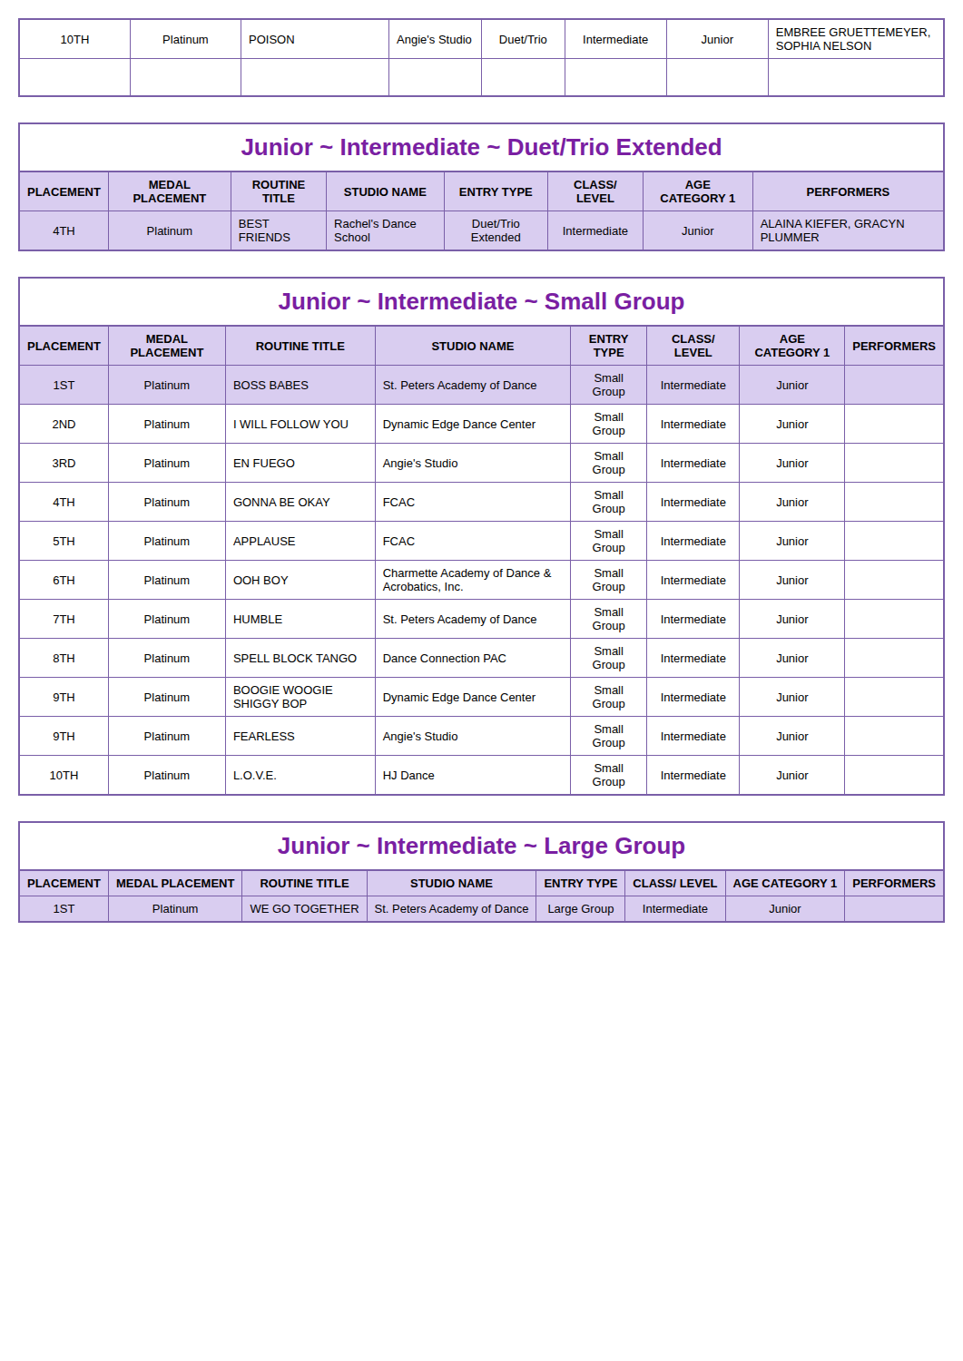| 10TH | Platinum | POISON | Angie's Studio | Duet/Trio | Intermediate | Junior | EMBREE GRUETTEMEYER, SOPHIA NELSON |
Junior ~ Intermediate ~ Duet/Trio Extended
| PLACEMENT | MEDAL PLACEMENT | ROUTINE TITLE | STUDIO NAME | ENTRY TYPE | CLASS/ LEVEL | AGE CATEGORY 1 | PERFORMERS |
| --- | --- | --- | --- | --- | --- | --- | --- |
| 4TH | Platinum | BEST FRIENDS | Rachel's Dance School | Duet/Trio Extended | Intermediate | Junior | ALAINA KIEFER, GRACYN PLUMMER |
Junior ~ Intermediate ~ Small Group
| PLACEMENT | MEDAL PLACEMENT | ROUTINE TITLE | STUDIO NAME | ENTRY TYPE | CLASS/ LEVEL | AGE CATEGORY 1 | PERFORMERS |
| --- | --- | --- | --- | --- | --- | --- | --- |
| 1ST | Platinum | BOSS BABES | St. Peters Academy of Dance | Small Group | Intermediate | Junior | |
| 2ND | Platinum | I WILL FOLLOW YOU | Dynamic Edge Dance Center | Small Group | Intermediate | Junior | |
| 3RD | Platinum | EN FUEGO | Angie's Studio | Small Group | Intermediate | Junior | |
| 4TH | Platinum | GONNA BE OKAY | FCAC | Small Group | Intermediate | Junior | |
| 5TH | Platinum | APPLAUSE | FCAC | Small Group | Intermediate | Junior | |
| 6TH | Platinum | OOH BOY | Charmette Academy of Dance & Acrobatics, Inc. | Small Group | Intermediate | Junior | |
| 7TH | Platinum | HUMBLE | St. Peters Academy of Dance | Small Group | Intermediate | Junior | |
| 8TH | Platinum | SPELL BLOCK TANGO | Dance Connection PAC | Small Group | Intermediate | Junior | |
| 9TH | Platinum | BOOGIE WOOGIE SHIGGY BOP | Dynamic Edge Dance Center | Small Group | Intermediate | Junior | |
| 9TH | Platinum | FEARLESS | Angie's Studio | Small Group | Intermediate | Junior | |
| 10TH | Platinum | L.O.V.E. | HJ Dance | Small Group | Intermediate | Junior | |
Junior ~ Intermediate ~ Large Group
| PLACEMENT | MEDAL PLACEMENT | ROUTINE TITLE | STUDIO NAME | ENTRY TYPE | CLASS/ LEVEL | AGE CATEGORY 1 | PERFORMERS |
| --- | --- | --- | --- | --- | --- | --- | --- |
| 1ST | Platinum | WE GO TOGETHER | St. Peters Academy of Dance | Large Group | Intermediate | Junior | |